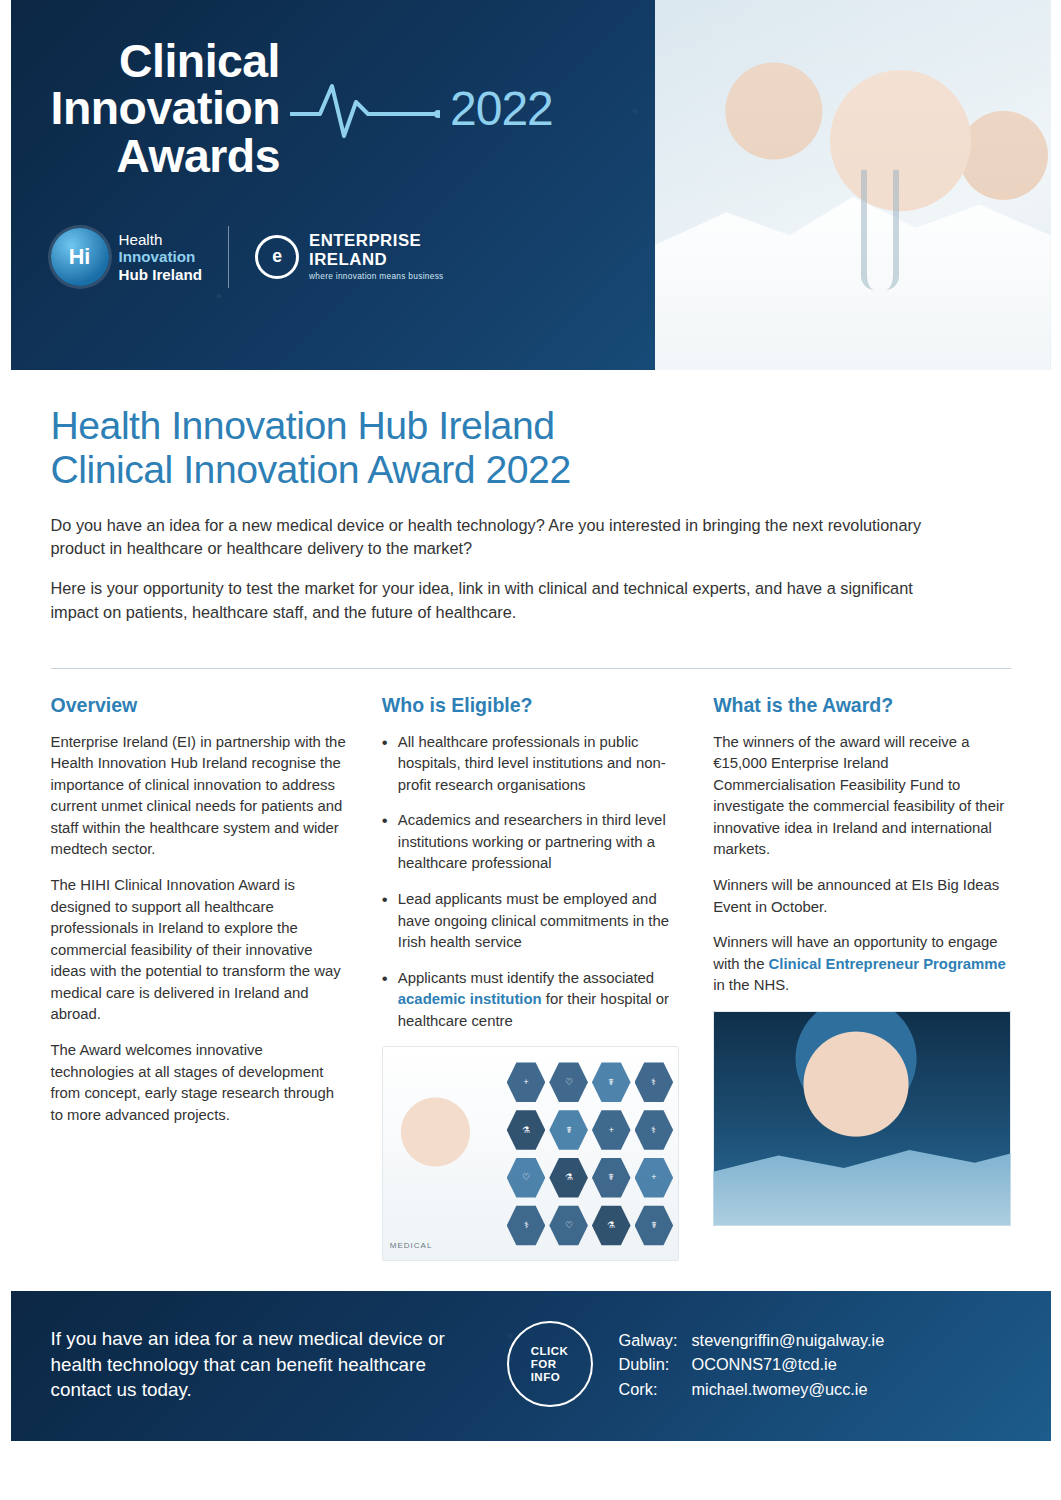Clinical
Innovation
Awards
2022
Hi
Health
Innovation
Hub Ireland
e
ENTERPRISE
IRELAND where innovation means business
Health Innovation Hub Ireland
Clinical Innovation Award 2022
Do you have an idea for a new medical device or health technology? Are you interested in bringing the next revolutionary product in healthcare or healthcare delivery to the market?
Here is your opportunity to test the market for your idea, link in with clinical and technical experts, and have a significant impact on patients, healthcare staff, and the future of healthcare.
Overview
Enterprise Ireland (EI) in partnership with the Health Innovation Hub Ireland recognise the importance of clinical innovation to address current unmet clinical needs for patients and staff within the healthcare system and wider medtech sector.
The HIHI Clinical Innovation Award is designed to support all healthcare professionals in Ireland to explore the commercial feasibility of their innovative ideas with the potential to transform the way medical care is delivered in Ireland and abroad.
The Award welcomes innovative technologies at all stages of development from concept, early stage research through to more advanced projects.
Who is Eligible?
All healthcare professionals in public hospitals, third level institutions and non-profit research organisations
Academics and researchers in third level institutions working or partnering with a healthcare professional
Lead applicants must be employed and have ongoing clinical commitments in the Irish health service
Applicants must identify the associated academic institution for their hospital or healthcare centre
+♡☤⚕ ⚗☤+⚕ ♡⚗☤+ ⚕♡⚗☤
MEDICAL
What is the Award?
The winners of the award will receive a €15,000 Enterprise Ireland Commercialisation Feasibility Fund to investigate the commercial feasibility of their innovative idea in Ireland and international markets.
Winners will be announced at EIs Big Ideas Event in October.
Winners will have an opportunity to engage with the Clinical Entrepreneur Programme in the NHS.
If you have an idea for a new medical device or health technology that can benefit healthcare contact us today.
CLICK
FOR
INFO
| Galway: | stevengriffin@nuigalway.ie |
| Dublin: | OCONNS71@tcd.ie |
| Cork: | michael.twomey@ucc.ie |